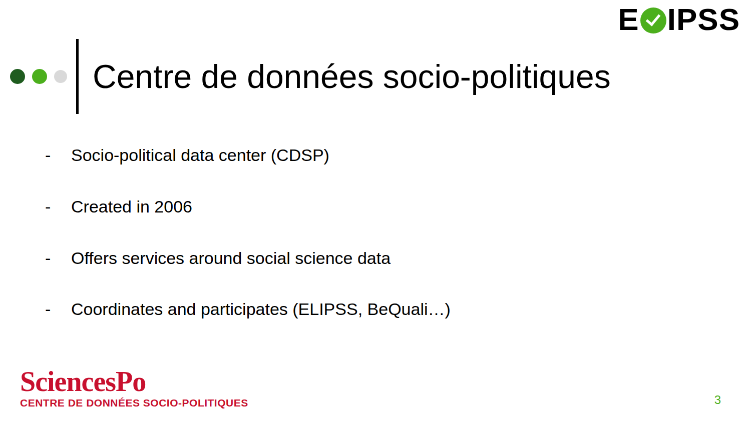E IPSS
Centre de données socio-politiques
Socio-political data center (CDSP)
Created in 2006
Offers services around social science data
Coordinates and participates (ELIPSS, BeQuali…)
SciencesPo
CENTRE DE DONNÉES SOCIO-POLITIQUES
3